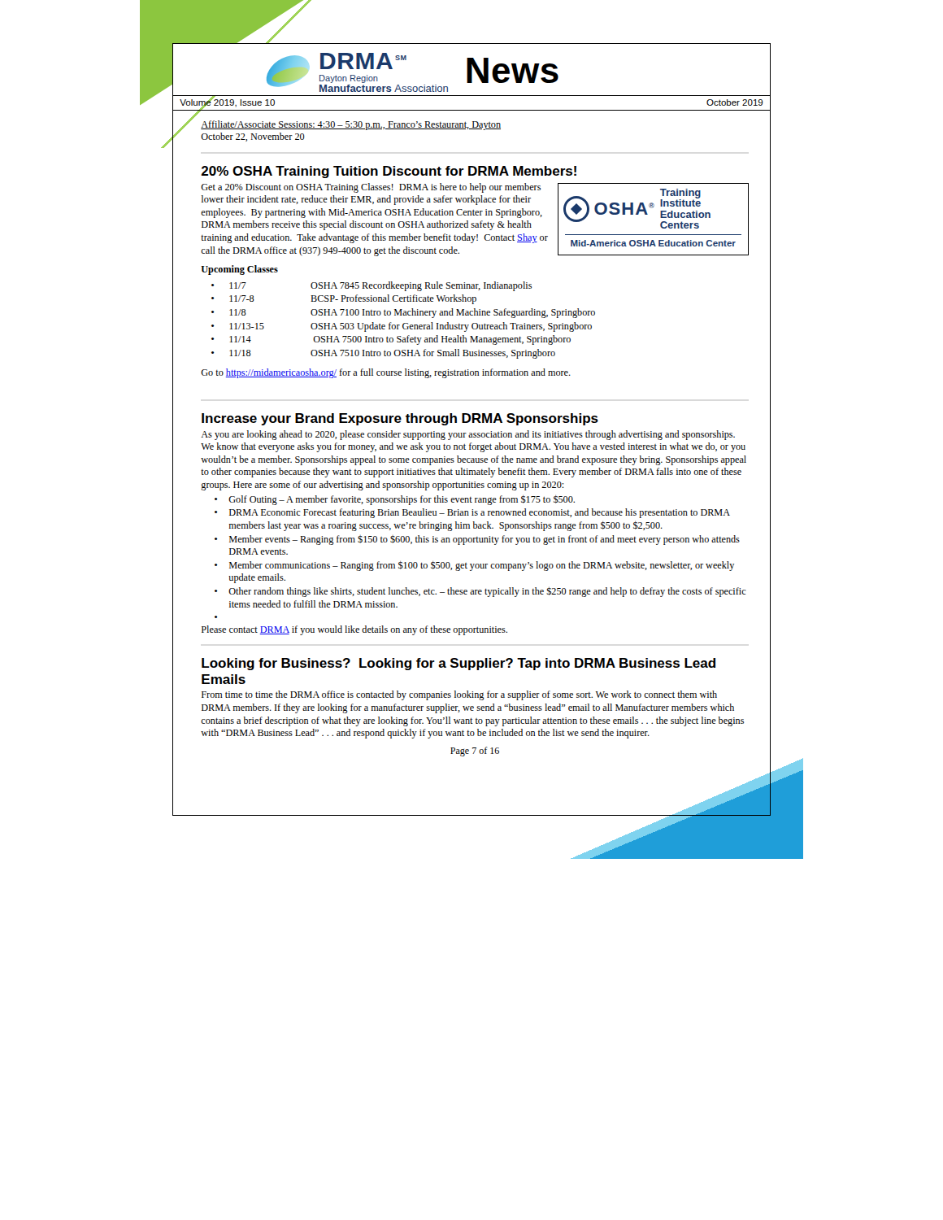DRMASM
Dayton Region
Manufacturers Association
News
Volume 2019, Issue 10
October 2019
Affiliate/Associate Sessions: 4:30 – 5:30 p.m., Franco’s Restaurant, Dayton
October 22, November 20
20% OSHA Training Tuition Discount for DRMA Members!
OSHA®
Training Institute
Education Centers
Mid-America OSHA Education Center
Get a 20% Discount on OSHA Training Classes! DRMA is here to help our members lower their incident rate, reduce their EMR, and provide a safer workplace for their employees. By partnering with Mid-America OSHA Education Center in Springboro, DRMA members receive this special discount on OSHA authorized safety & health training and education. Take advantage of this member benefit today! Contact Shay or call the DRMA office at (937) 949-4000 to get the discount code.
Upcoming Classes
11/7 OSHA 7845 Recordkeeping Rule Seminar, Indianapolis
11/7-8 BCSP- Professional Certificate Workshop
11/8 OSHA 7100 Intro to Machinery and Machine Safeguarding, Springboro
11/13-15 OSHA 503 Update for General Industry Outreach Trainers, Springboro
11/14 OSHA 7500 Intro to Safety and Health Management, Springboro
11/18 OSHA 7510 Intro to OSHA for Small Businesses, Springboro
Go to https://midamericaosha.org/ for a full course listing, registration information and more.
Increase your Brand Exposure through DRMA Sponsorships
As you are looking ahead to 2020, please consider supporting your association and its initiatives through advertising and sponsorships. We know that everyone asks you for money, and we ask you to not forget about DRMA. You have a vested interest in what we do, or you wouldn’t be a member. Sponsorships appeal to some companies because of the name and brand exposure they bring. Sponsorships appeal to other companies because they want to support initiatives that ultimately benefit them. Every member of DRMA falls into one of these groups. Here are some of our advertising and sponsorship opportunities coming up in 2020:
Golf Outing – A member favorite, sponsorships for this event range from $175 to $500.
DRMA Economic Forecast featuring Brian Beaulieu – Brian is a renowned economist, and because his presentation to DRMA members last year was a roaring success, we’re bringing him back. Sponsorships range from $500 to $2,500.
Member events – Ranging from $150 to $600, this is an opportunity for you to get in front of and meet every person who attends DRMA events.
Member communications – Ranging from $100 to $500, get your company’s logo on the DRMA website, newsletter, or weekly update emails.
Other random things like shirts, student lunches, etc. – these are typically in the $250 range and help to defray the costs of specific items needed to fulfill the DRMA mission.
Please contact DRMA if you would like details on any of these opportunities.
Looking for Business? Looking for a Supplier? Tap into DRMA Business Lead Emails
From time to time the DRMA office is contacted by companies looking for a supplier of some sort. We work to connect them with DRMA members. If they are looking for a manufacturer supplier, we send a “business lead” email to all Manufacturer members which contains a brief description of what they are looking for. You’ll want to pay particular attention to these emails . . . the subject line begins with “DRMA Business Lead” . . . and respond quickly if you want to be included on the list we send the inquirer.
Page 7 of 16